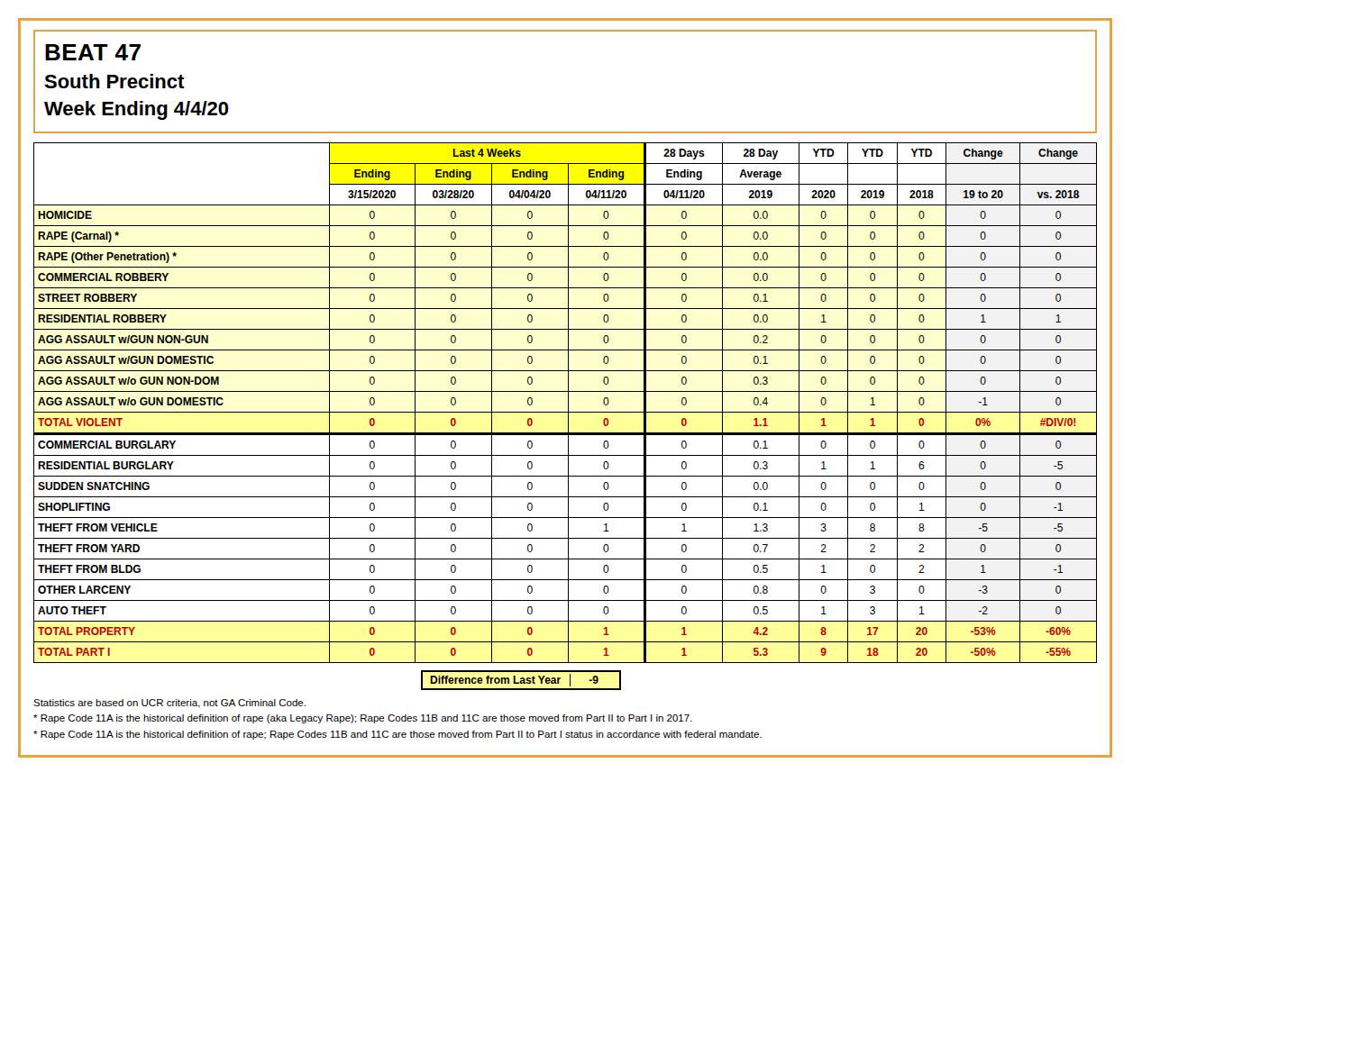BEAT 47
South Precinct
Week Ending 4/4/20
| | Last 4 Weeks | 28 Days | 28 Day | YTD | YTD | YTD | Change | Change |
| --- | --- | --- | --- | --- | --- | --- | --- | --- |
| Ending | Ending | Ending | Ending | Ending | Average | | | | | |
| 3/15/2020 | 03/28/20 | 04/04/20 | 04/11/20 | 04/11/20 | 2019 | 2020 | 2019 | 2018 | 19 to 20 | vs. 2018 |
| HOMICIDE | 0 | 0 | 0 | 0 | 0 | 0.0 | 0 | 0 | 0 | 0 | 0 |
| RAPE (Carnal) * | 0 | 0 | 0 | 0 | 0 | 0.0 | 0 | 0 | 0 | 0 | 0 |
| RAPE (Other Penetration) * | 0 | 0 | 0 | 0 | 0 | 0.0 | 0 | 0 | 0 | 0 | 0 |
| COMMERCIAL ROBBERY | 0 | 0 | 0 | 0 | 0 | 0.0 | 0 | 0 | 0 | 0 | 0 |
| STREET ROBBERY | 0 | 0 | 0 | 0 | 0 | 0.1 | 0 | 0 | 0 | 0 | 0 |
| RESIDENTIAL ROBBERY | 0 | 0 | 0 | 0 | 0 | 0.0 | 1 | 0 | 0 | 1 | 1 |
| AGG ASSAULT w/GUN NON-GUN | 0 | 0 | 0 | 0 | 0 | 0.2 | 0 | 0 | 0 | 0 | 0 |
| AGG ASSAULT w/GUN DOMESTIC | 0 | 0 | 0 | 0 | 0 | 0.1 | 0 | 0 | 0 | 0 | 0 |
| AGG ASSAULT w/o GUN NON-DOM | 0 | 0 | 0 | 0 | 0 | 0.3 | 0 | 0 | 0 | 0 | 0 |
| AGG ASSAULT w/o GUN DOMESTIC | 0 | 0 | 0 | 0 | 0 | 0.4 | 0 | 1 | 0 | -1 | 0 |
| TOTAL VIOLENT | 0 | 0 | 0 | 0 | 0 | 1.1 | 1 | 1 | 0 | 0% | #DIV/0! |
| COMMERCIAL BURGLARY | 0 | 0 | 0 | 0 | 0 | 0.1 | 0 | 0 | 0 | 0 | 0 |
| RESIDENTIAL BURGLARY | 0 | 0 | 0 | 0 | 0 | 0.3 | 1 | 1 | 6 | 0 | -5 |
| SUDDEN SNATCHING | 0 | 0 | 0 | 0 | 0 | 0.0 | 0 | 0 | 0 | 0 | 0 |
| SHOPLIFTING | 0 | 0 | 0 | 0 | 0 | 0.1 | 0 | 0 | 1 | 0 | -1 |
| THEFT FROM VEHICLE | 0 | 0 | 0 | 1 | 1 | 1.3 | 3 | 8 | 8 | -5 | -5 |
| THEFT FROM YARD | 0 | 0 | 0 | 0 | 0 | 0.7 | 2 | 2 | 2 | 0 | 0 |
| THEFT FROM BLDG | 0 | 0 | 0 | 0 | 0 | 0.5 | 1 | 0 | 2 | 1 | -1 |
| OTHER LARCENY | 0 | 0 | 0 | 0 | 0 | 0.8 | 0 | 3 | 0 | -3 | 0 |
| AUTO THEFT | 0 | 0 | 0 | 0 | 0 | 0.5 | 1 | 3 | 1 | -2 | 0 |
| TOTAL PROPERTY | 0 | 0 | 0 | 1 | 1 | 4.2 | 8 | 17 | 20 | -53% | -60% |
| TOTAL PART I | 0 | 0 | 0 | 1 | 1 | 5.3 | 9 | 18 | 20 | -50% | -55% |
Difference from Last Year -9
Statistics are based on UCR criteria, not GA Criminal Code.
* Rape Code 11A is the historical definition of rape (aka Legacy Rape); Rape Codes 11B and 11C are those moved from Part II to Part I in 2017.
* Rape Code 11A is the historical definition of rape; Rape Codes 11B and 11C are those moved from Part II to Part I status in accordance with federal mandate.